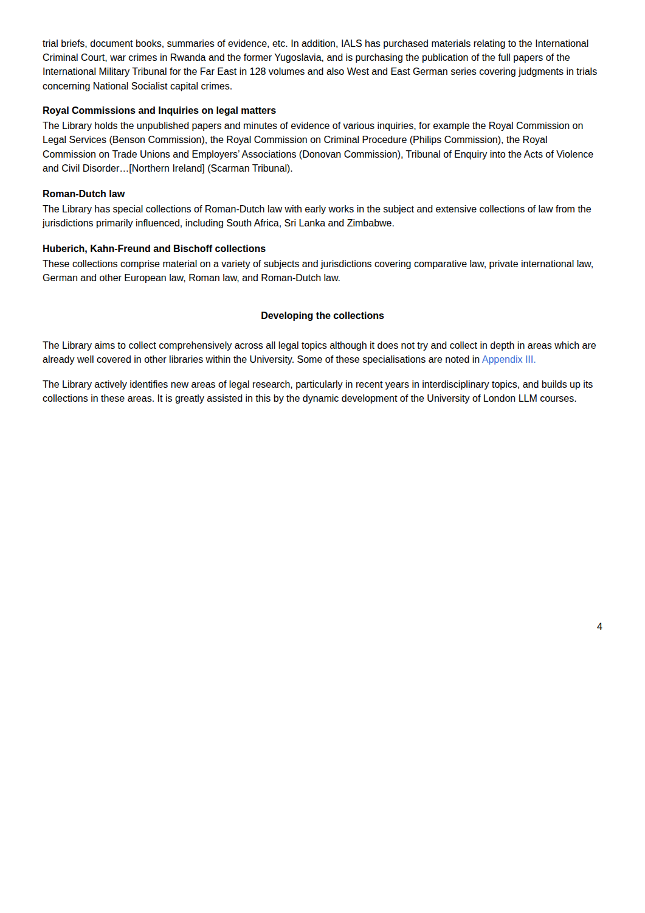trial briefs, document books, summaries of evidence, etc. In addition, IALS has purchased materials relating to the International Criminal Court, war crimes in Rwanda and the former Yugoslavia, and is purchasing the publication of the full papers of the International Military Tribunal for the Far East in 128 volumes and also West and East German series covering judgments in trials concerning National Socialist capital crimes.
Royal Commissions and Inquiries on legal matters
The Library holds the unpublished papers and minutes of evidence of various inquiries, for example the Royal Commission on Legal Services (Benson Commission), the Royal Commission on Criminal Procedure (Philips Commission), the Royal Commission on Trade Unions and Employers’ Associations (Donovan Commission), Tribunal of Enquiry into the Acts of Violence and Civil Disorder…[Northern Ireland] (Scarman Tribunal).
Roman-Dutch law
The Library has special collections of Roman-Dutch law with early works in the subject and extensive collections of law from the jurisdictions primarily influenced, including South Africa, Sri Lanka and Zimbabwe.
Huberich, Kahn-Freund and Bischoff collections
These collections comprise material on a variety of subjects and jurisdictions covering comparative law, private international law, German and other European law, Roman law, and Roman-Dutch law.
Developing the collections
The Library aims to collect comprehensively across all legal topics although it does not try and collect in depth in areas which are already well covered in other libraries within the University. Some of these specialisations are noted in Appendix III.
The Library actively identifies new areas of legal research, particularly in recent years in interdisciplinary topics, and builds up its collections in these areas. It is greatly assisted in this by the dynamic development of the University of London LLM courses.
4